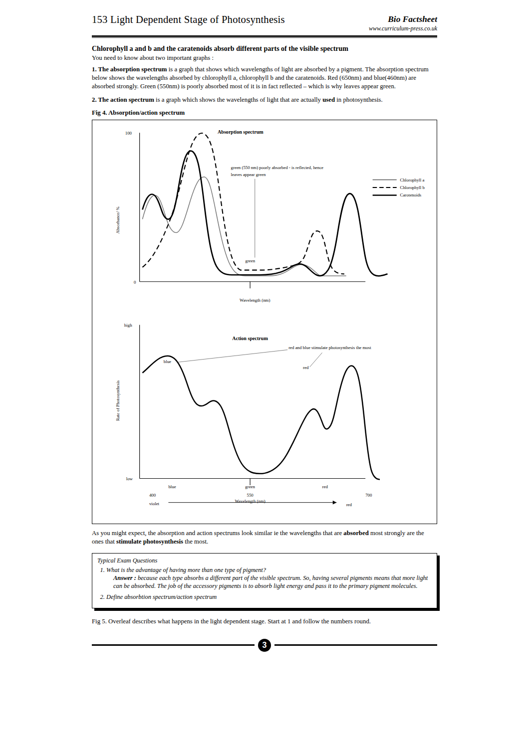153 Light Dependent Stage of Photosynthesis
Bio Factsheet
www.curriculum-press.co.uk
Chlorophyll a and b and the caratenoids absorb different parts of the visible spectrum
You need to know about two important graphs :
1. The absorption spectrum is a graph that shows which wavelengths of light are absorbed by a pigment. The absorption spectrum below shows the wavelengths absorbed by chlorophyll a, chlorophyll b and the caratenoids. Red (650nm) and blue(460nm) are absorbed strongly. Green (550nm) is poorly absorbed most of it is in fact reflected – which is why leaves appear green.
2. The action spectrum is a graph which shows the wavelengths of light that are actually used in photosynthesis.
Fig 4. Absorption/action spectrum
100 0 Absorbance/ % Absorption spectrum Wavelength (nm) green (550 nm) poorly absorbed - is reflected, hence leaves appear green green Chlorophyll a Chlorophyll b Carotenoids high low Rate of Photosynthesis Action spectrum red and blue stimulate photosynthesis the most blue red blue green red 400 550 700 violet Wavelength (nm) red
As you might expect, the absorption and action spectrums look similar ie the wavelengths that are absorbed most strongly are the ones that stimulate photosynthesis the most.
Typical Exam Questions
What is the advantage of having more than one type of pigment? Answer : because each type absorbs a different part of the visible spectrum. So, having several pigments means that more light can be absorbed. The job of the accessory pigments is to absorb light energy and pass it to the primary pigment molecules.
Define absorbtion spectrum/action spectrum
Fig 5. Overleaf describes what happens in the light dependent stage. Start at 1 and follow the numbers round.
3